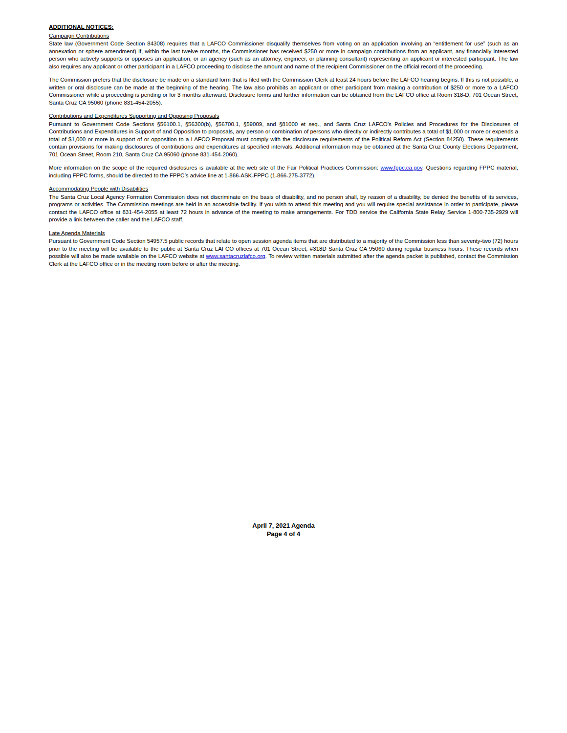ADDITIONAL NOTICES:
Campaign Contributions
State law (Government Code Section 84308) requires that a LAFCO Commissioner disqualify themselves from voting on an application involving an “entitlement for use” (such as an annexation or sphere amendment) if, within the last twelve months, the Commissioner has received $250 or more in campaign contributions from an applicant, any financially interested person who actively supports or opposes an application, or an agency (such as an attorney, engineer, or planning consultant) representing an applicant or interested participant. The law also requires any applicant or other participant in a LAFCO proceeding to disclose the amount and name of the recipient Commissioner on the official record of the proceeding.
The Commission prefers that the disclosure be made on a standard form that is filed with the Commission Clerk at least 24 hours before the LAFCO hearing begins. If this is not possible, a written or oral disclosure can be made at the beginning of the hearing. The law also prohibits an applicant or other participant from making a contribution of $250 or more to a LAFCO Commissioner while a proceeding is pending or for 3 months afterward. Disclosure forms and further information can be obtained from the LAFCO office at Room 318-D, 701 Ocean Street, Santa Cruz CA 95060 (phone 831-454-2055).
Contributions and Expenditures Supporting and Opposing Proposals
Pursuant to Government Code Sections §56100.1, §56300(b), §56700.1, §59009, and §81000 et seq., and Santa Cruz LAFCO’s Policies and Procedures for the Disclosures of Contributions and Expenditures in Support of and Opposition to proposals, any person or combination of persons who directly or indirectly contributes a total of $1,000 or more or expends a total of $1,000 or more in support of or opposition to a LAFCO Proposal must comply with the disclosure requirements of the Political Reform Act (Section 84250). These requirements contain provisions for making disclosures of contributions and expenditures at specified intervals. Additional information may be obtained at the Santa Cruz County Elections Department, 701 Ocean Street, Room 210, Santa Cruz CA 95060 (phone 831-454-2060).
More information on the scope of the required disclosures is available at the web site of the Fair Political Practices Commission: www.fppc.ca.gov. Questions regarding FPPC material, including FPPC forms, should be directed to the FPPC’s advice line at 1-866-ASK-FPPC (1-866-275-3772).
Accommodating People with Disabilities
The Santa Cruz Local Agency Formation Commission does not discriminate on the basis of disability, and no person shall, by reason of a disability, be denied the benefits of its services, programs or activities. The Commission meetings are held in an accessible facility. If you wish to attend this meeting and you will require special assistance in order to participate, please contact the LAFCO office at 831-454-2055 at least 72 hours in advance of the meeting to make arrangements. For TDD service the California State Relay Service 1-800-735-2929 will provide a link between the caller and the LAFCO staff.
Late Agenda Materials
Pursuant to Government Code Section 54957.5 public records that relate to open session agenda items that are distributed to a majority of the Commission less than seventy-two (72) hours prior to the meeting will be available to the public at Santa Cruz LAFCO offices at 701 Ocean Street, #318D Santa Cruz CA 95060 during regular business hours. These records when possible will also be made available on the LAFCO website at www.santacruzlafco.org. To review written materials submitted after the agenda packet is published, contact the Commission Clerk at the LAFCO office or in the meeting room before or after the meeting.
April 7, 2021 Agenda
Page 4 of 4